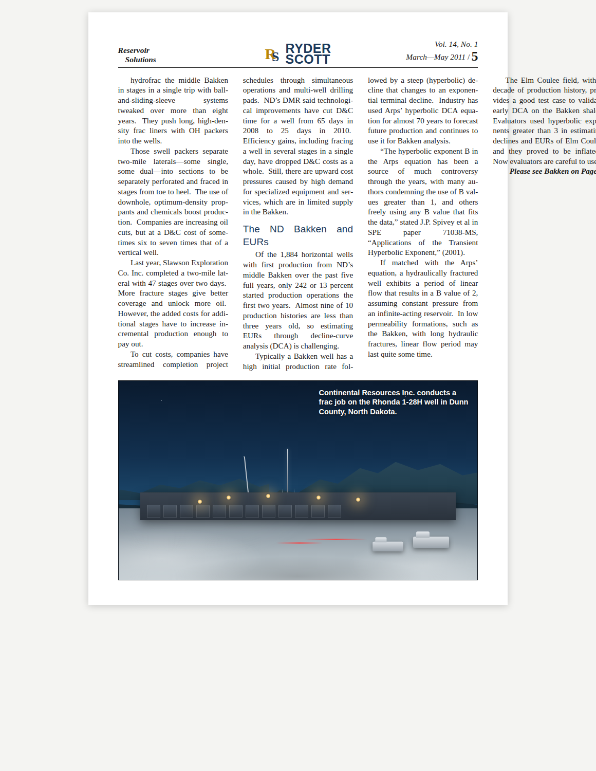Reservoir
Solutions
RS
RYDER SCOTT
Vol. 14, No. 1
March—May 2011/5
hydrofrac the middle Bakken in stages in a single trip with ball-and-sliding-sleeve systems tweaked over more than eight years. They push long, high-density frac liners with OH packers into the wells.
Those swell packers separate two-mile laterals—some single, some dual—into sections to be separately perforated and fraced in stages from toe to heel. The use of downhole, optimum-density proppants and chemicals boost production. Companies are increasing oil cuts, but at a D&C cost of sometimes six to seven times that of a vertical well.
Last year, Slawson Exploration Co. Inc. completed a two-mile lateral with 47 stages over two days. More fracture stages give better coverage and unlock more oil. However, the added costs for additional stages have to increase incremental production enough to pay out.
To cut costs, companies have streamlined completion project schedules through simultaneous operations and multi-well drilling pads. ND’s DMR said technological improvements have cut D&C time for a well from 65 days in 2008 to 25 days in 2010. Efficiency gains, including fracing a well in several stages in a single day, have dropped D&C costs as a whole. Still, there are upward cost pressures caused by high demand for specialized equipment and services, which are in limited supply in the Bakken.
The ND Bakken and EURs
Of the 1,884 horizontal wells with first production from ND’s middle Bakken over the past five full years, only 242 or 13 percent started production operations the first two years. Almost nine of 10 production histories are less than three years old, so estimating EURs through decline-curve analysis (DCA) is challenging.
Typically a Bakken well has a high initial production rate followed by a steep (hyperbolic) decline that changes to an exponential terminal decline. Industry has used Arps’ hyperbolic DCA equation for almost 70 years to forecast future production and continues to use it for Bakken analysis.
“The hyperbolic exponent B in the Arps equation has been a source of much controversy through the years, with many authors condemning the use of B values greater than 1, and others freely using any B value that fits the data,” stated J.P. Spivey et al in SPE paper 71038-MS, “Applications of the Transient Hyperbolic Exponent,” (2001).
If matched with the Arps’ equation, a hydraulically fractured well exhibits a period of linear flow that results in a B value of 2, assuming constant pressure from an infinite-acting reservoir. In low permeability formations, such as the Bakken, with long hydraulic fractures, linear flow period may last quite some time.
The Elm Coulee field, with a decade of production history, provides a good test case to validate early DCA on the Bakken shale. Evaluators used hyperbolic exponents greater than 3 in estimating declines and EURs of Elm Coulee and they proved to be inflated. Now evaluators are careful to use
Please see Bakken on Page 8
Continental Resources Inc. conducts a frac job on the Rhonda 1-28H well in Dunn County, North Dakota.